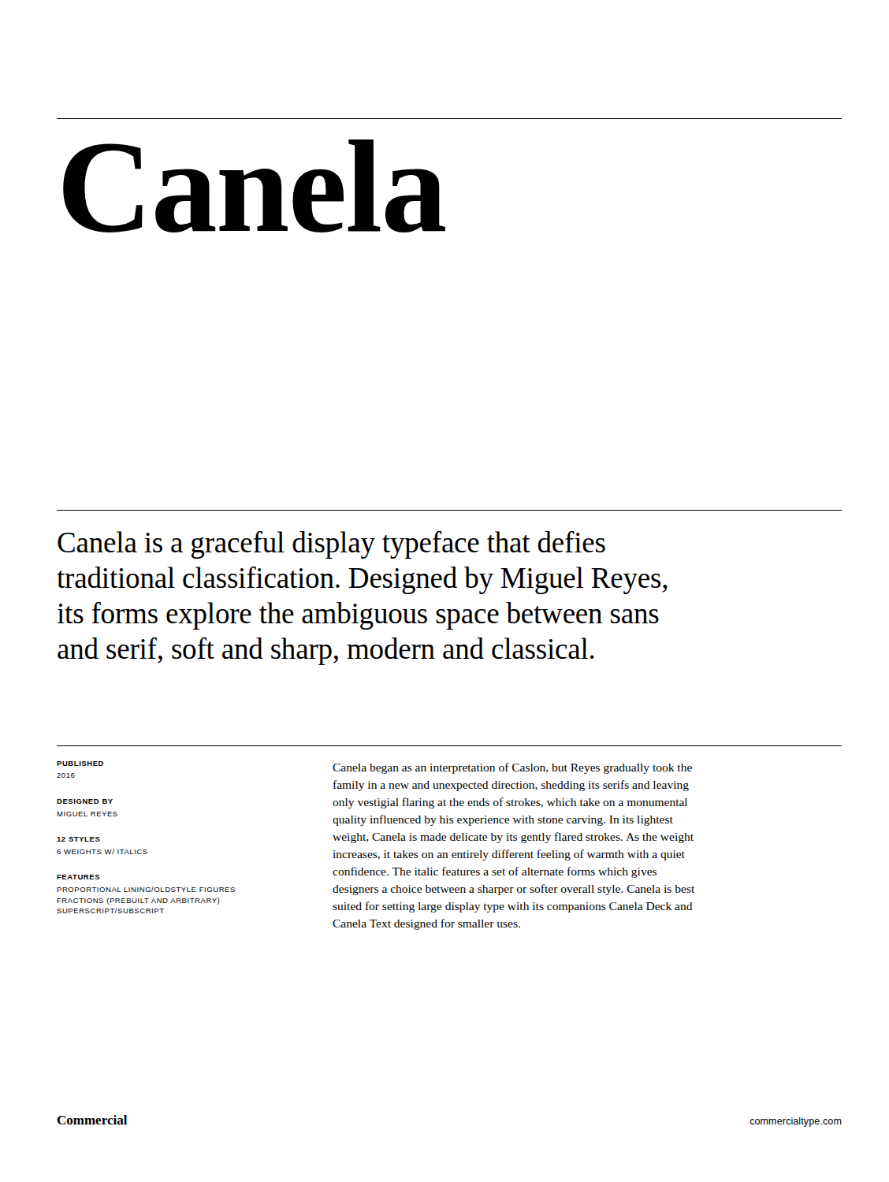Canela
Canela is a graceful display typeface that defies traditional classification. Designed by Miguel Reyes, its forms explore the ambiguous space between sans and serif, soft and sharp, modern and classical.
Published
2016
Designed by
Miguel Reyes
12 Styles
6 weights w/ italics
Features
Proportional lining/oldstyle figures
Fractions (prebuilt and arbitrary)
Superscript/subscript
Canela began as an interpretation of Caslon, but Reyes gradually took the family in a new and unexpected direction, shedding its serifs and leaving only vestigial flaring at the ends of strokes, which take on a monumental quality influenced by his experience with stone carving. In its lightest weight, Canela is made delicate by its gently flared strokes. As the weight increases, it takes on an entirely different feeling of warmth with a quiet confidence. The italic features a set of alternate forms which gives designers a choice between a sharper or softer overall style. Canela is best suited for setting large display type with its companions Canela Deck and Canela Text designed for smaller uses.
Commercial
commercialtype.com